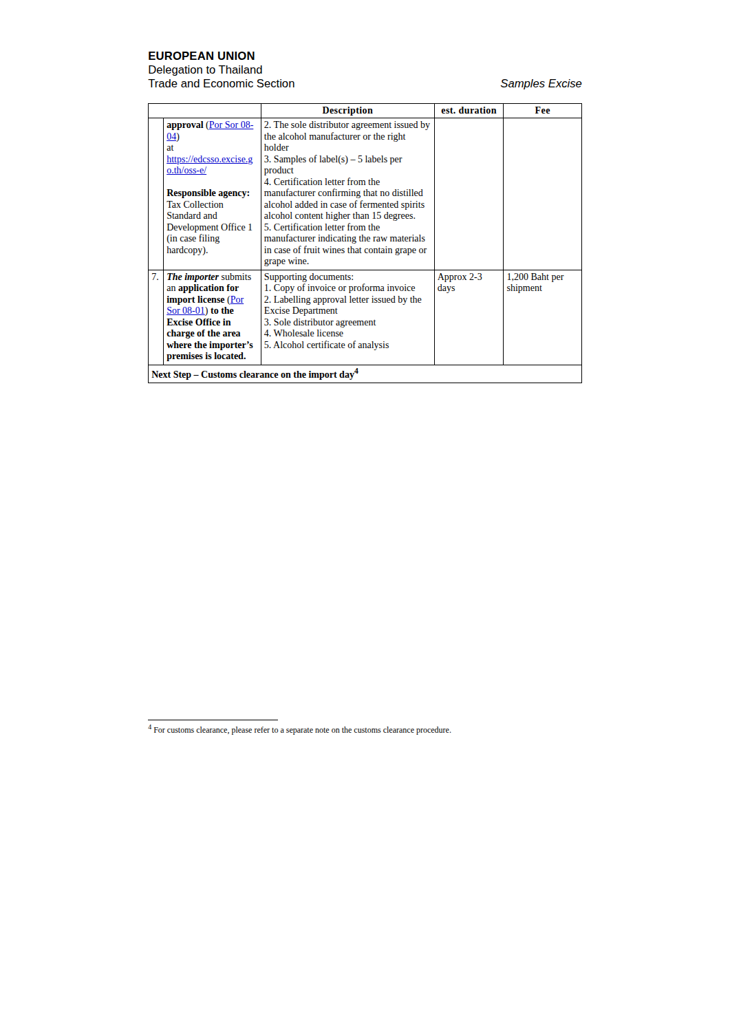EUROPEAN UNION
Delegation to Thailand
Trade and Economic Section
Samples Excise
| | Description | est. duration | Fee |
| --- | --- | --- | --- |
| | approval ( Por Sor 08-04 ) at https://edcsso.excise.go.th/oss-e/ Responsible agency: Tax Collection Standard and Development Office 1 (in case filing hardcopy). | 2. The sole distributor agreement issued by the alcohol manufacturer or the right holder 3. Samples of label(s) – 5 labels per product 4. Certification letter from the manufacturer confirming that no distilled alcohol added in case of fermented spirits alcohol content higher than 15 degrees. 5. Certification letter from the manufacturer indicating the raw materials in case of fruit wines that contain grape or grape wine. | | |
| 7. | The importer submits an application for import license ( Por Sor 08-01 ) to the Excise Office in charge of the area where the importer’s premises is located. | Supporting documents: 1. Copy of invoice or proforma invoice 2. Labelling approval letter issued by the Excise Department 3. Sole distributor agreement 4. Wholesale license 5. Alcohol certificate of analysis | Approx 2-3 days | 1,200 Baht per shipment |
| Next Step – Customs clearance on the import day 4 |
4 For customs clearance, please refer to a separate note on the customs clearance procedure.